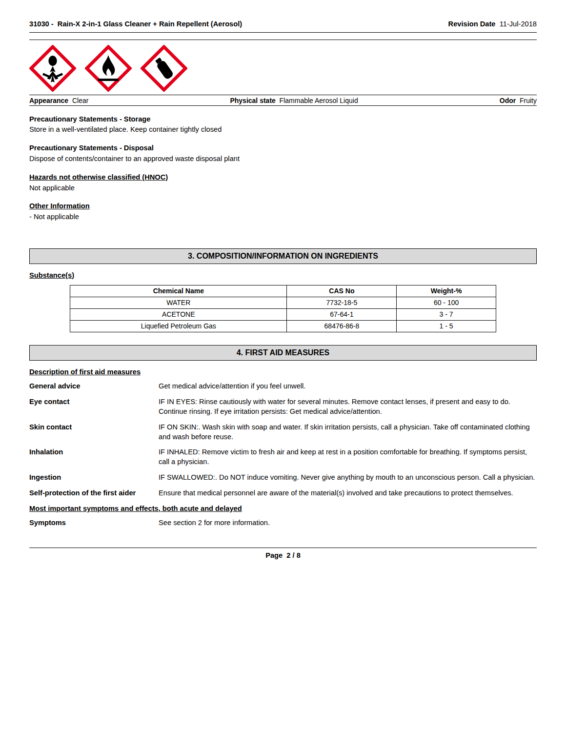31030 - Rain-X 2-in-1 Glass Cleaner + Rain Repellent (Aerosol)
Revision Date 11-Jul-2018
Appearance Clear
Physical state Flammable Aerosol Liquid
Odor Fruity
Precautionary Statements - Storage
Store in a well-ventilated place. Keep container tightly closed
Precautionary Statements - Disposal
Dispose of contents/container to an approved waste disposal plant
Hazards not otherwise classified (HNOC)
Not applicable
Other Information
- Not applicable
3. COMPOSITION/INFORMATION ON INGREDIENTS
Substance(s)
| Chemical Name | CAS No | Weight-% |
| --- | --- | --- |
| WATER | 7732-18-5 | 60 - 100 |
| ACETONE | 67-64-1 | 3 - 7 |
| Liquefied Petroleum Gas | 68476-86-8 | 1 - 5 |
4. FIRST AID MEASURES
Description of first aid measures
General advice
Get medical advice/attention if you feel unwell.
Eye contact
IF IN EYES: Rinse cautiously with water for several minutes. Remove contact lenses, if present and easy to do. Continue rinsing. If eye irritation persists: Get medical advice/attention.
Skin contact
IF ON SKIN:. Wash skin with soap and water. If skin irritation persists, call a physician. Take off contaminated clothing and wash before reuse.
Inhalation
IF INHALED: Remove victim to fresh air and keep at rest in a position comfortable for breathing. If symptoms persist, call a physician.
Ingestion
IF SWALLOWED:. Do NOT induce vomiting. Never give anything by mouth to an unconscious person. Call a physician.
Self-protection of the first aider
Ensure that medical personnel are aware of the material(s) involved and take precautions to protect themselves.
Most important symptoms and effects, both acute and delayed
Symptoms
See section 2 for more information.
Page 2 / 8